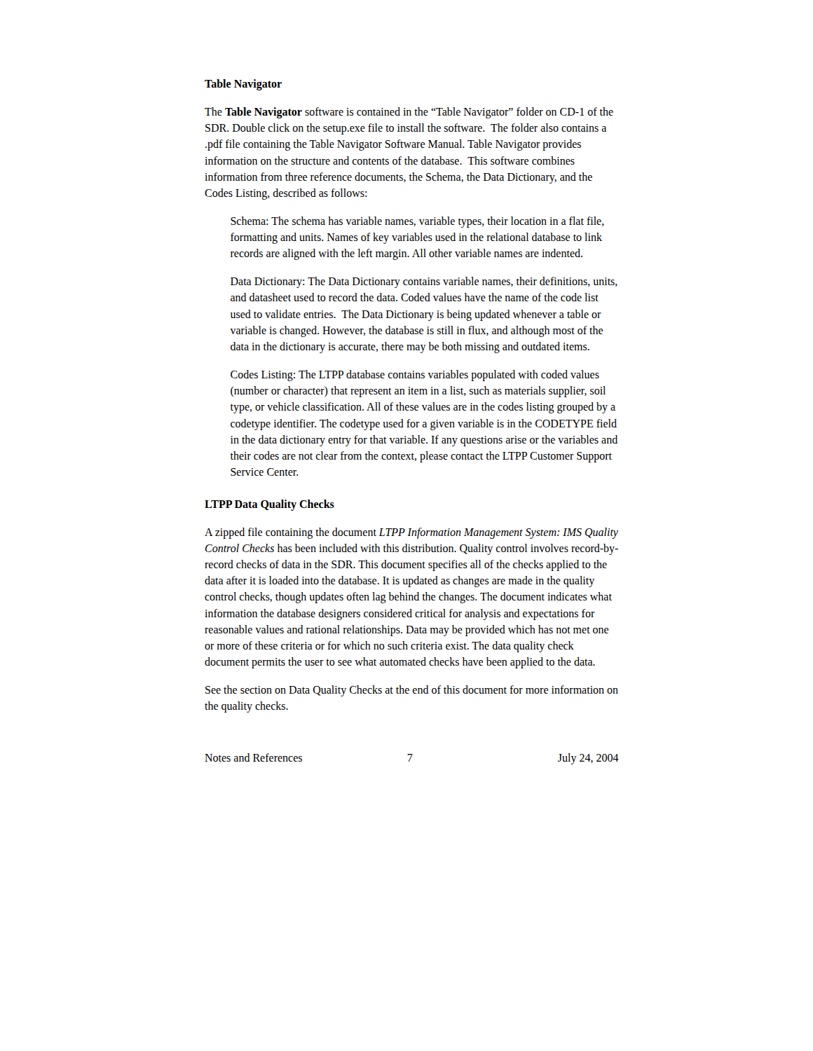Table Navigator
The Table Navigator software is contained in the “Table Navigator” folder on CD-1 of the SDR. Double click on the setup.exe file to install the software. The folder also contains a .pdf file containing the Table Navigator Software Manual. Table Navigator provides information on the structure and contents of the database. This software combines information from three reference documents, the Schema, the Data Dictionary, and the Codes Listing, described as follows:
Schema: The schema has variable names, variable types, their location in a flat file, formatting and units. Names of key variables used in the relational database to link records are aligned with the left margin. All other variable names are indented.
Data Dictionary: The Data Dictionary contains variable names, their definitions, units, and datasheet used to record the data. Coded values have the name of the code list used to validate entries. The Data Dictionary is being updated whenever a table or variable is changed. However, the database is still in flux, and although most of the data in the dictionary is accurate, there may be both missing and outdated items.
Codes Listing: The LTPP database contains variables populated with coded values (number or character) that represent an item in a list, such as materials supplier, soil type, or vehicle classification. All of these values are in the codes listing grouped by a codetype identifier. The codetype used for a given variable is in the CODETYPE field in the data dictionary entry for that variable. If any questions arise or the variables and their codes are not clear from the context, please contact the LTPP Customer Support Service Center.
LTPP Data Quality Checks
A zipped file containing the document LTPP Information Management System: IMS Quality Control Checks has been included with this distribution. Quality control involves record-by-record checks of data in the SDR. This document specifies all of the checks applied to the data after it is loaded into the database. It is updated as changes are made in the quality control checks, though updates often lag behind the changes. The document indicates what information the database designers considered critical for analysis and expectations for reasonable values and rational relationships. Data may be provided which has not met one or more of these criteria or for which no such criteria exist. The data quality check document permits the user to see what automated checks have been applied to the data.
See the section on Data Quality Checks at the end of this document for more information on the quality checks.
Notes and References
7
July 24, 2004